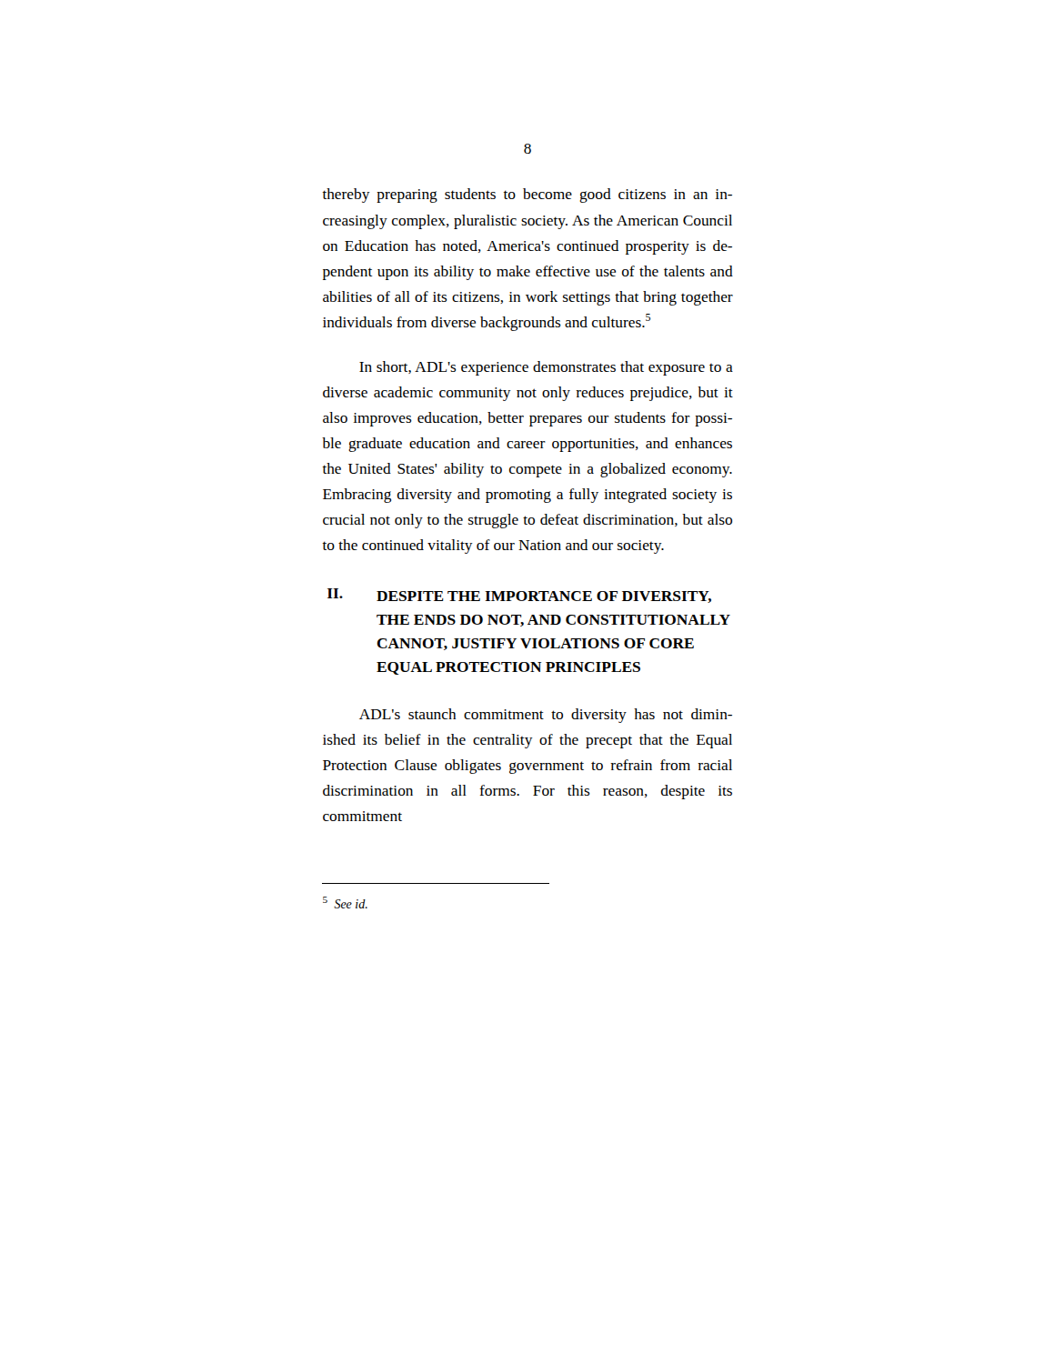8
thereby preparing students to become good citizens in an increasingly complex, pluralistic society. As the American Council on Education has noted, America's continued prosperity is dependent upon its ability to make effective use of the talents and abilities of all of its citizens, in work settings that bring together individuals from diverse backgrounds and cultures.5
In short, ADL's experience demonstrates that exposure to a diverse academic community not only reduces prejudice, but it also improves education, better prepares our students for possible graduate education and career opportunities, and enhances the United States' ability to compete in a globalized economy. Embracing diversity and promoting a fully integrated society is crucial not only to the struggle to defeat discrimination, but also to the continued vitality of our Nation and our society.
II.
Despite the Importance of Diversity, the Ends Do Not, and Constitutionally Cannot, Justify Violations of Core Equal Protection Principles
ADL's staunch commitment to diversity has not diminished its belief in the centrality of the precept that the Equal Protection Clause obligates government to refrain from racial discrimination in all forms. For this reason, despite its commitment
5 See id.